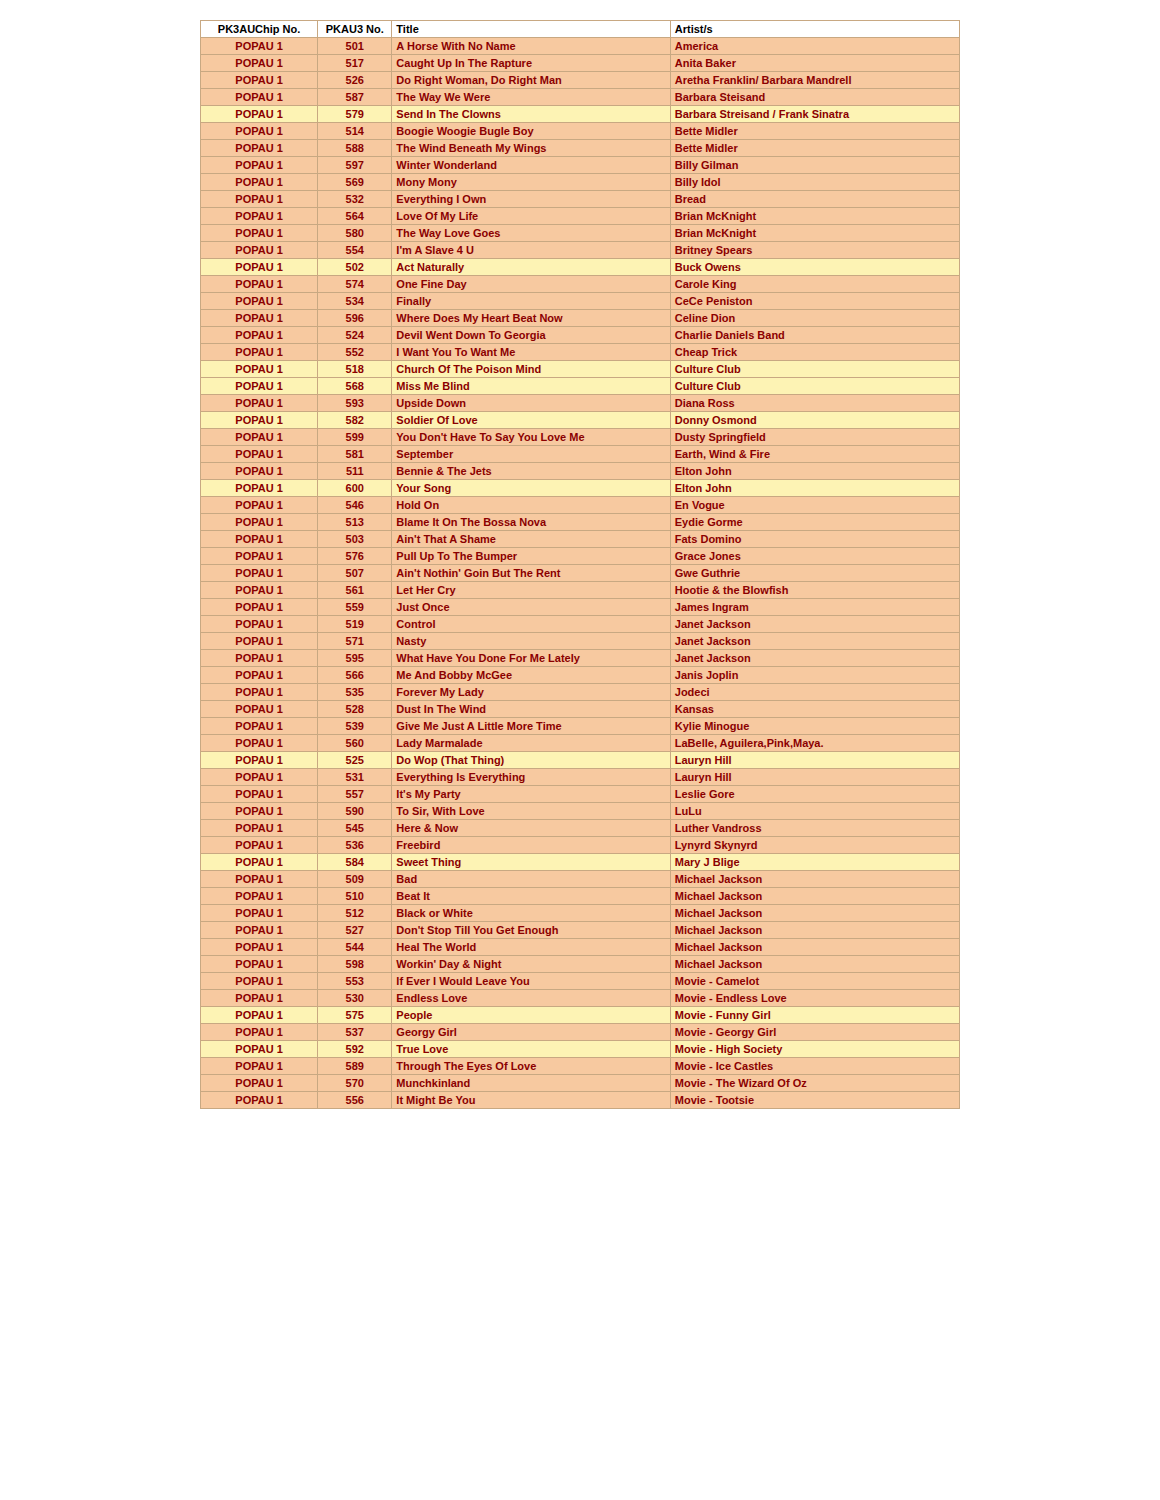| PK3AUChip No. | PKAU3 No. | Title | Artist/s |
| --- | --- | --- | --- |
| POPAU 1 | 501 | A Horse With No Name | America |
| POPAU 1 | 517 | Caught Up In The Rapture | Anita Baker |
| POPAU 1 | 526 | Do Right Woman, Do Right Man | Aretha Franklin/ Barbara Mandrell |
| POPAU 1 | 587 | The Way We Were | Barbara Steisand |
| POPAU 1 | 579 | Send In The Clowns | Barbara Streisand / Frank Sinatra |
| POPAU 1 | 514 | Boogie Woogie Bugle Boy | Bette Midler |
| POPAU 1 | 588 | The Wind Beneath My Wings | Bette Midler |
| POPAU 1 | 597 | Winter Wonderland | Billy Gilman |
| POPAU 1 | 569 | Mony Mony | Billy Idol |
| POPAU 1 | 532 | Everything I Own | Bread |
| POPAU 1 | 564 | Love Of My Life | Brian McKnight |
| POPAU 1 | 580 | The Way Love Goes | Brian McKnight |
| POPAU 1 | 554 | I'm A Slave 4 U | Britney Spears |
| POPAU 1 | 502 | Act Naturally | Buck Owens |
| POPAU 1 | 574 | One Fine Day | Carole King |
| POPAU 1 | 534 | Finally | CeCe Peniston |
| POPAU 1 | 596 | Where Does My Heart Beat Now | Celine Dion |
| POPAU 1 | 524 | Devil Went Down To Georgia | Charlie Daniels Band |
| POPAU 1 | 552 | I Want You To Want Me | Cheap Trick |
| POPAU 1 | 518 | Church Of The Poison Mind | Culture Club |
| POPAU 1 | 568 | Miss Me Blind | Culture Club |
| POPAU 1 | 593 | Upside Down | Diana Ross |
| POPAU 1 | 582 | Soldier Of Love | Donny Osmond |
| POPAU 1 | 599 | You Don't Have To Say You Love Me | Dusty Springfield |
| POPAU 1 | 581 | September | Earth, Wind & Fire |
| POPAU 1 | 511 | Bennie & The Jets | Elton John |
| POPAU 1 | 600 | Your Song | Elton John |
| POPAU 1 | 546 | Hold On | En Vogue |
| POPAU 1 | 513 | Blame It On The Bossa Nova | Eydie Gorme |
| POPAU 1 | 503 | Ain't That A Shame | Fats Domino |
| POPAU 1 | 576 | Pull Up To The Bumper | Grace Jones |
| POPAU 1 | 507 | Ain't Nothin' Goin But The Rent | Gwe Guthrie |
| POPAU 1 | 561 | Let Her Cry | Hootie & the Blowfish |
| POPAU 1 | 559 | Just Once | James Ingram |
| POPAU 1 | 519 | Control | Janet Jackson |
| POPAU 1 | 571 | Nasty | Janet Jackson |
| POPAU 1 | 595 | What Have You Done For Me Lately | Janet Jackson |
| POPAU 1 | 566 | Me And Bobby McGee | Janis Joplin |
| POPAU 1 | 535 | Forever My Lady | Jodeci |
| POPAU 1 | 528 | Dust In The Wind | Kansas |
| POPAU 1 | 539 | Give Me Just A Little More Time | Kylie Minogue |
| POPAU 1 | 560 | Lady Marmalade | LaBelle, Aguilera,Pink,Maya. |
| POPAU 1 | 525 | Do Wop (That Thing) | Lauryn Hill |
| POPAU 1 | 531 | Everything Is Everything | Lauryn Hill |
| POPAU 1 | 557 | It's My Party | Leslie Gore |
| POPAU 1 | 590 | To Sir, With Love | LuLu |
| POPAU 1 | 545 | Here & Now | Luther Vandross |
| POPAU 1 | 536 | Freebird | Lynyrd Skynyrd |
| POPAU 1 | 584 | Sweet Thing | Mary J Blige |
| POPAU 1 | 509 | Bad | Michael Jackson |
| POPAU 1 | 510 | Beat It | Michael Jackson |
| POPAU 1 | 512 | Black or White | Michael Jackson |
| POPAU 1 | 527 | Don't Stop Till You Get Enough | Michael Jackson |
| POPAU 1 | 544 | Heal The World | Michael Jackson |
| POPAU 1 | 598 | Workin' Day & Night | Michael Jackson |
| POPAU 1 | 553 | If Ever I Would Leave You | Movie - Camelot |
| POPAU 1 | 530 | Endless Love | Movie - Endless Love |
| POPAU 1 | 575 | People | Movie - Funny Girl |
| POPAU 1 | 537 | Georgy Girl | Movie - Georgy Girl |
| POPAU 1 | 592 | True Love | Movie - High Society |
| POPAU 1 | 589 | Through The Eyes Of Love | Movie - Ice Castles |
| POPAU 1 | 570 | Munchkinland | Movie - The Wizard Of Oz |
| POPAU 1 | 556 | It Might Be You | Movie - Tootsie |